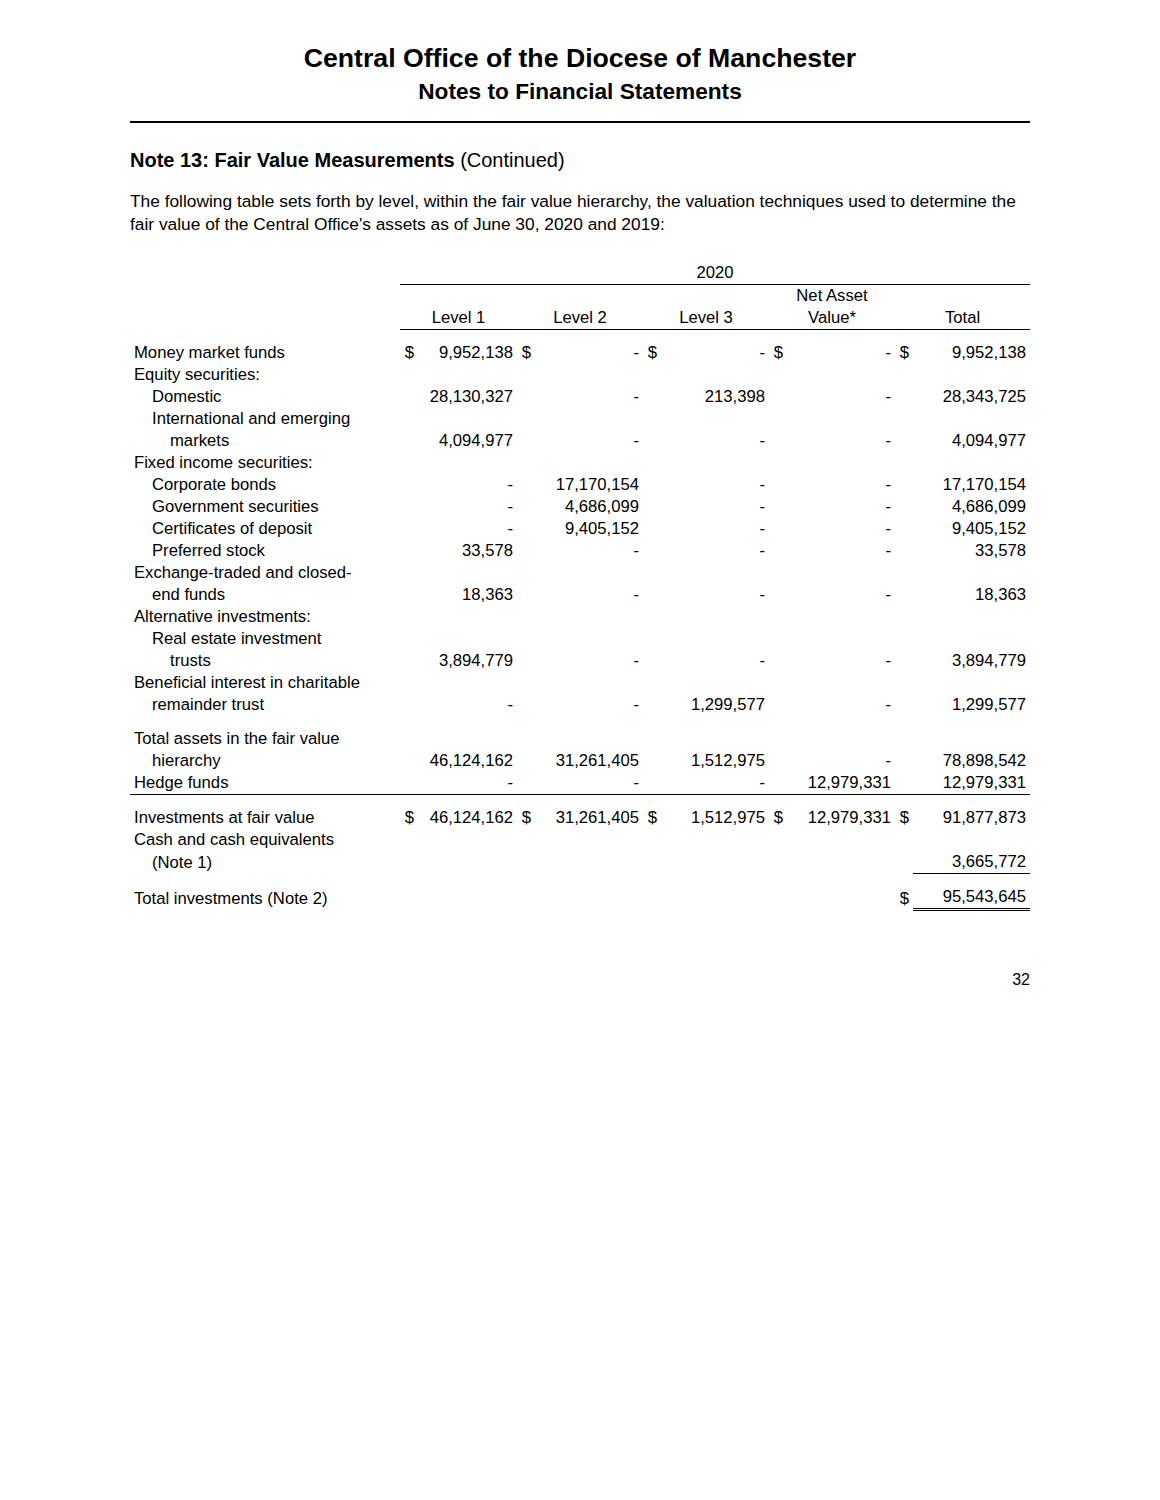Central Office of the Diocese of Manchester
Notes to Financial Statements
Note 13: Fair Value Measurements (Continued)
The following table sets forth by level, within the fair value hierarchy, the valuation techniques used to determine the fair value of the Central Office's assets as of June 30, 2020 and 2019:
| | 2020 |
| | | | | Net Asset | |
| | Level 1 | Level 2 | Level 3 | Value* | Total |
| Money market funds | $ | 9,952,138 | $ | - | $ | - | $ | - | $ | 9,952,138 |
| Equity securities: | |
| Domestic | | 28,130,327 | | - | | 213,398 | | - | | 28,343,725 |
| International and emerging | |
| markets | | 4,094,977 | | - | | - | | - | | 4,094,977 |
| Fixed income securities: | |
| Corporate bonds | | - | | 17,170,154 | | - | | - | | 17,170,154 |
| Government securities | | - | | 4,686,099 | | - | | - | | 4,686,099 |
| Certificates of deposit | | - | | 9,405,152 | | - | | - | | 9,405,152 |
| Preferred stock | | 33,578 | | - | | - | | - | | 33,578 |
| Exchange-traded and closed- | |
| end funds | | 18,363 | | - | | - | | - | | 18,363 |
| Alternative investments: | |
| Real estate investment | |
| trusts | | 3,894,779 | | - | | - | | - | | 3,894,779 |
| Beneficial interest in charitable | |
| remainder trust | | - | | - | | 1,299,577 | | - | | 1,299,577 |
| Total assets in the fair value | |
| hierarchy | | 46,124,162 | | 31,261,405 | | 1,512,975 | | - | | 78,898,542 |
| Hedge funds | | - | | - | | - | | 12,979,331 | | 12,979,331 |
| Investments at fair value | $ | 46,124,162 | $ | 31,261,405 | $ | 1,512,975 | $ | 12,979,331 | $ | 91,877,873 |
| Cash and cash equivalents | |
| (Note 1) | | | | | | | | | | 3,665,772 |
| Total investments (Note 2) | | | | | | | | | $ | 95,543,645 |
32